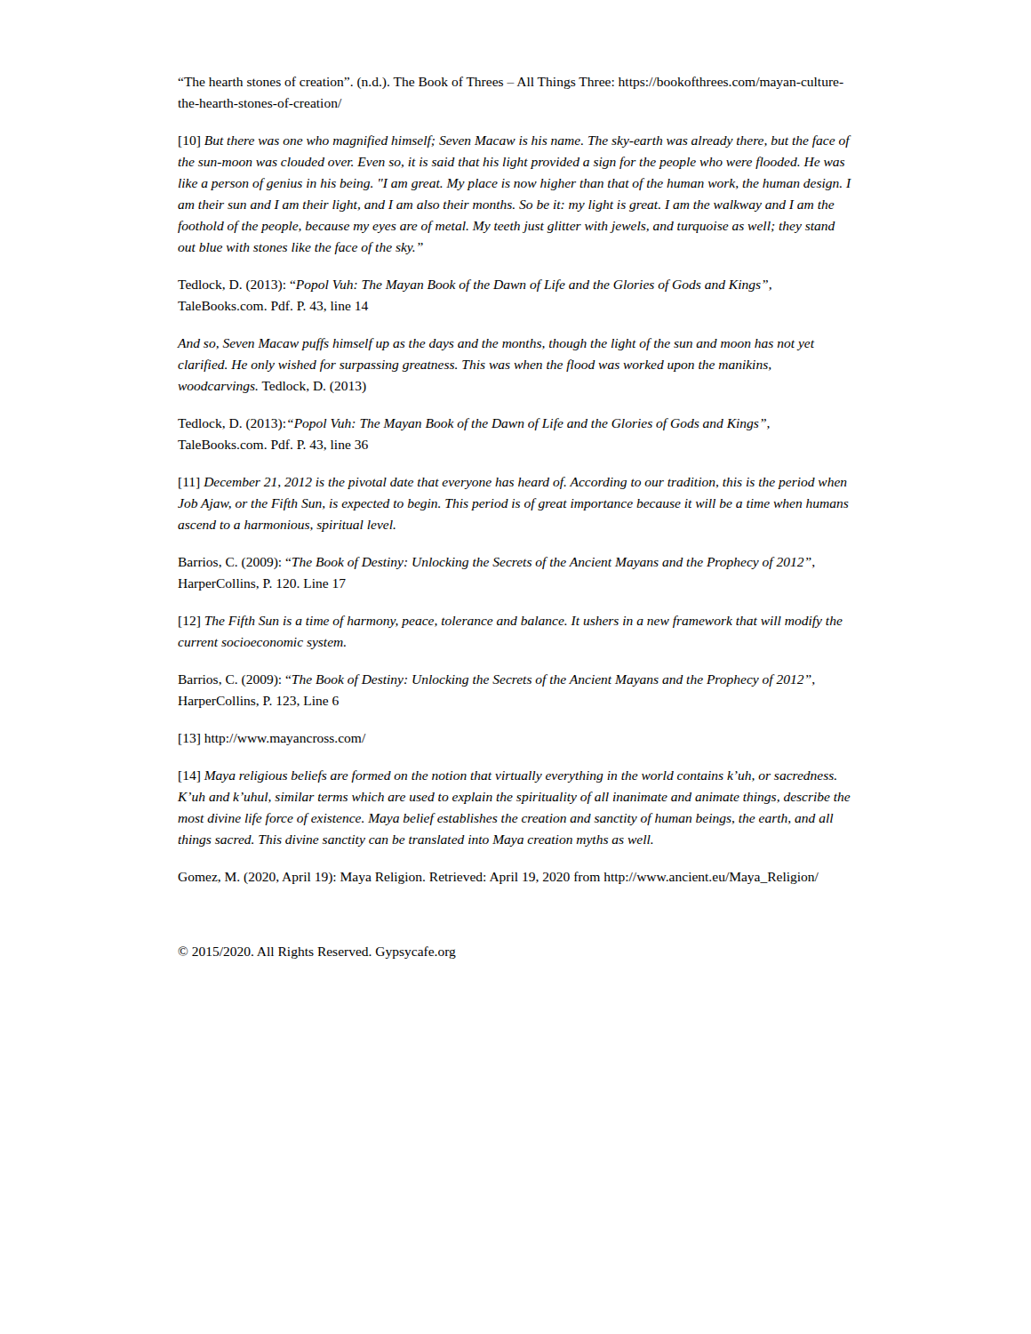“The hearth stones of creation”. (n.d.). The Book of Threes – All Things Three: https://bookofthrees.com/mayan-culture-the-hearth-stones-of-creation/
[10] But there was one who magnified himself; Seven Macaw is his name. The sky-earth was already there, but the face of the sun-moon was clouded over. Even so, it is said that his light provided a sign for the people who were flooded. He was like a person of genius in his being. "I am great. My place is now higher than that of the human work, the human design. I am their sun and I am their light, and I am also their months. So be it: my light is great. I am the walkway and I am the foothold of the people, because my eyes are of metal. My teeth just glitter with jewels, and turquoise as well; they stand out blue with stones like the face of the sky.”
Tedlock, D. (2013): “Popol Vuh: The Mayan Book of the Dawn of Life and the Glories of Gods and Kings”, TaleBooks.com. Pdf. P. 43, line 14
And so, Seven Macaw puffs himself up as the days and the months, though the light of the sun and moon has not yet clarified. He only wished for surpassing greatness. This was when the flood was worked upon the manikins, woodcarvings. Tedlock, D. (2013)
Tedlock, D. (2013):“Popol Vuh: The Mayan Book of the Dawn of Life and the Glories of Gods and Kings”, TaleBooks.com. Pdf. P. 43, line 36
[11] December 21, 2012 is the pivotal date that everyone has heard of. According to our tradition, this is the period when Job Ajaw, or the Fifth Sun, is expected to begin. This period is of great importance because it will be a time when humans ascend to a harmonious, spiritual level.
Barrios, C. (2009): “The Book of Destiny: Unlocking the Secrets of the Ancient Mayans and the Prophecy of 2012”, HarperCollins, P. 120. Line 17
[12] The Fifth Sun is a time of harmony, peace, tolerance and balance. It ushers in a new framework that will modify the current socioeconomic system.
Barrios, C. (2009): “The Book of Destiny: Unlocking the Secrets of the Ancient Mayans and the Prophecy of 2012”, HarperCollins, P. 123, Line 6
[13] http://www.mayancross.com/
[14] Maya religious beliefs are formed on the notion that virtually everything in the world contains k’uh, or sacredness. K’uh and k’uhul, similar terms which are used to explain the spirituality of all inanimate and animate things, describe the most divine life force of existence. Maya belief establishes the creation and sanctity of human beings, the earth, and all things sacred. This divine sanctity can be translated into Maya creation myths as well.
Gomez, M. (2020, April 19): Maya Religion. Retrieved: April 19, 2020 from http://www.ancient.eu/Maya_Religion/
© 2015/2020. All Rights Reserved. Gypsycafe.org